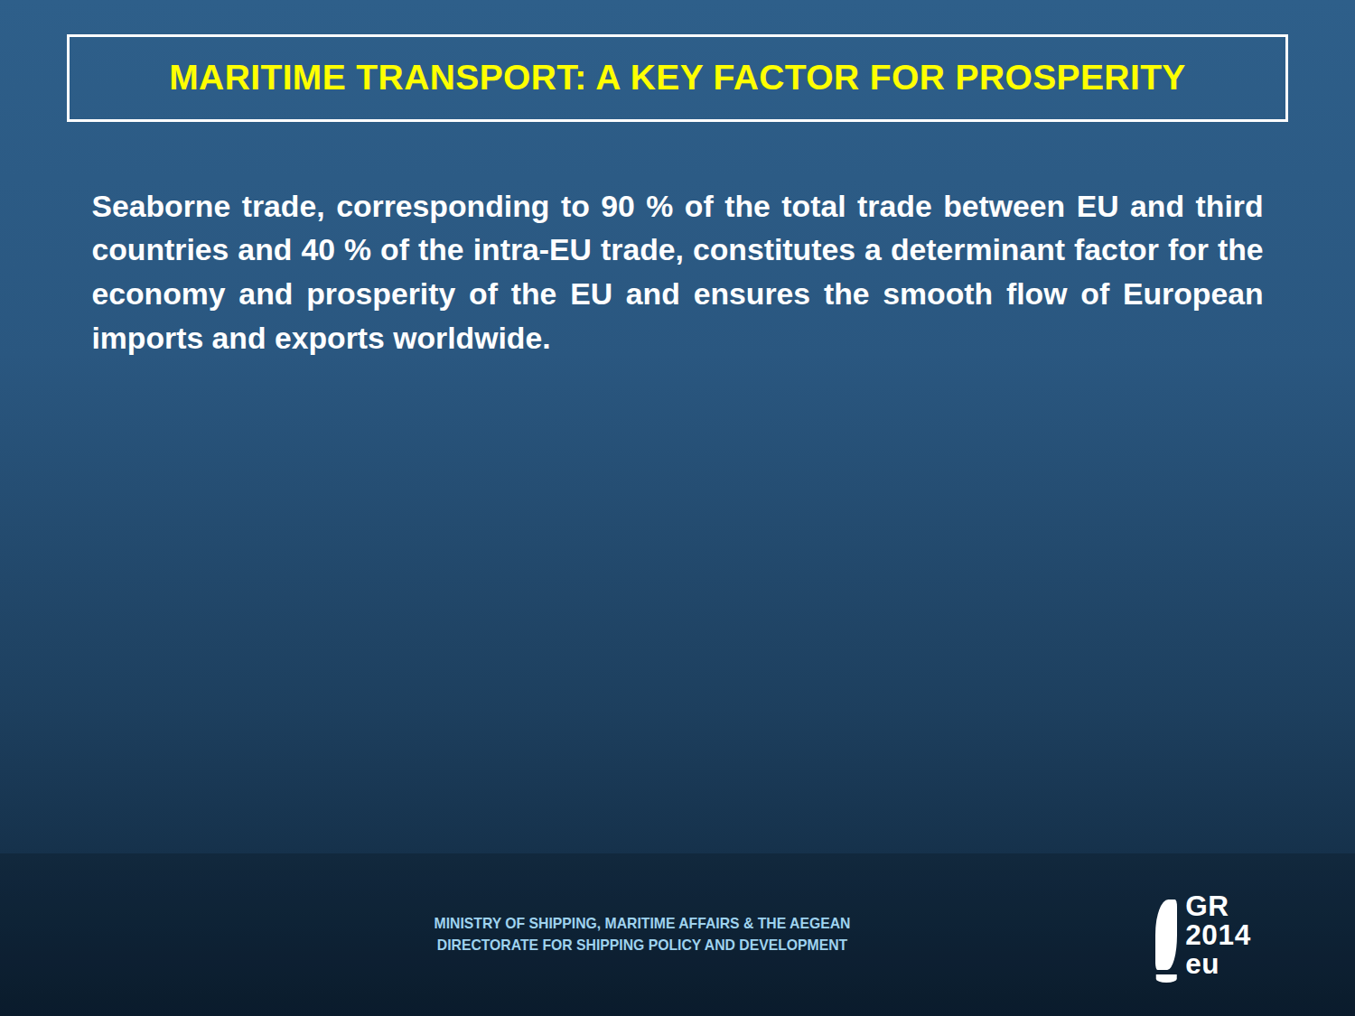MARITIME TRANSPORT: A KEY FACTOR FOR PROSPERITY
Seaborne trade, corresponding to 90 % of the total trade between EU and third countries and 40 % of the intra-EU trade, constitutes a determinant factor for the economy and prosperity of the EU and ensures the smooth flow of European imports and exports worldwide.
MINISTRY OF SHIPPING, MARITIME AFFAIRS & THE AEGEAN
DIRECTORATE FOR SHIPPING POLICY AND DEVELOPMENT
GR
2014
eu